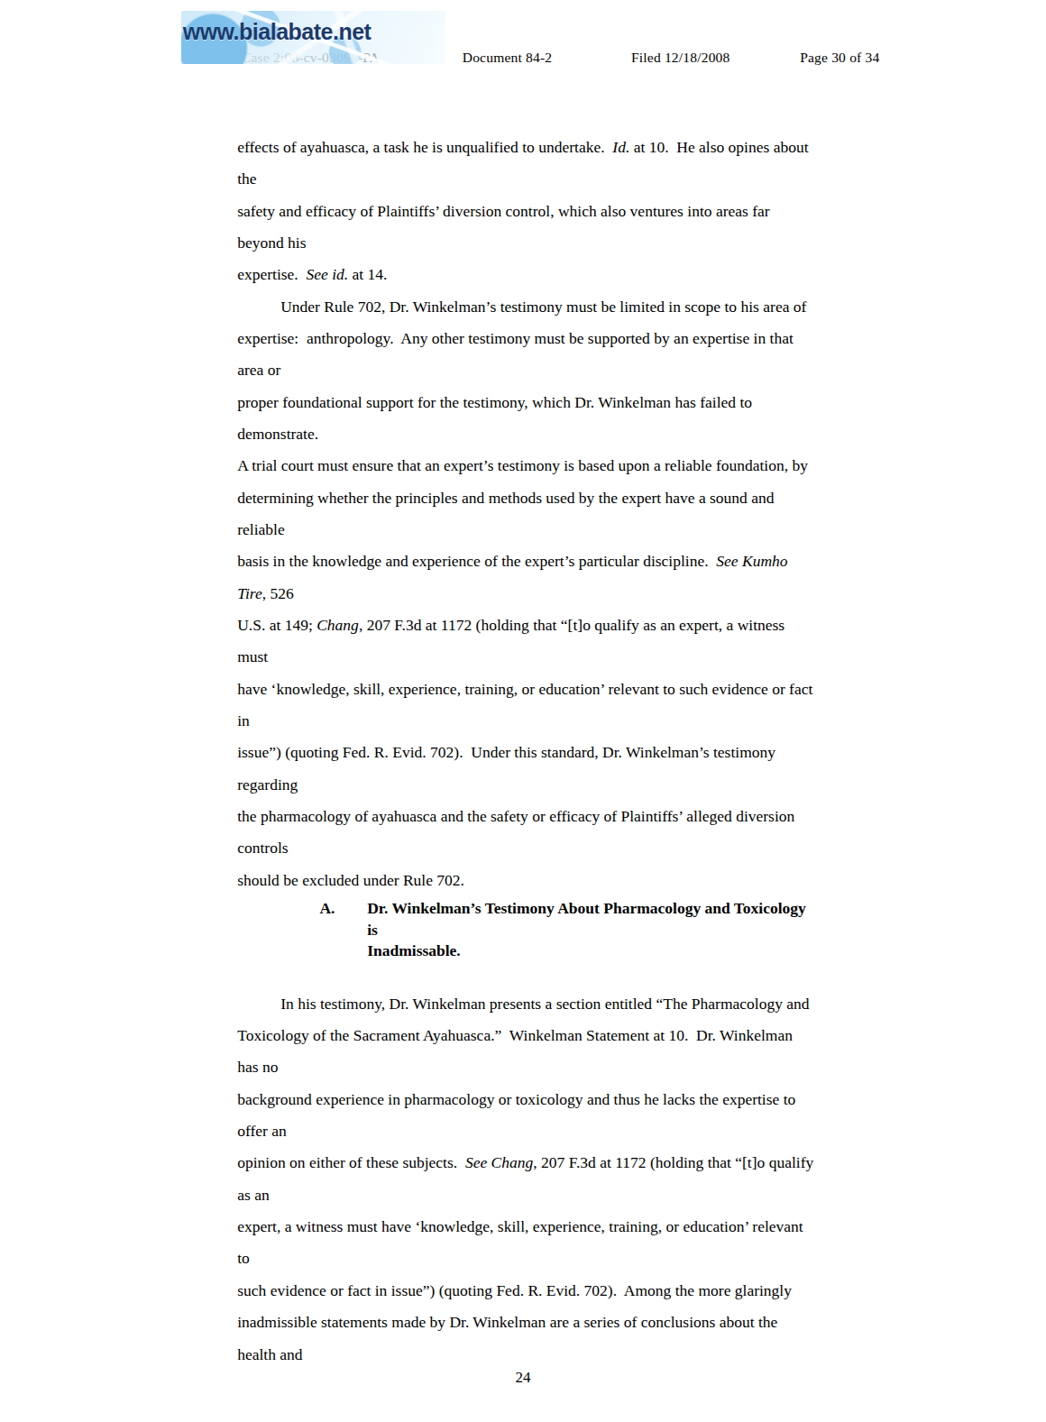Case 2:08-cv-03095-PA Document 84-2 Filed 12/18/2008 Page 30 of 34
www.bialabate.net
effects of ayahuasca, a task he is unqualified to undertake. Id. at 10. He also opines about the
safety and efficacy of Plaintiffs’ diversion control, which also ventures into areas far beyond his
expertise. See id. at 14.
Under Rule 702, Dr. Winkelman’s testimony must be limited in scope to his area of
expertise: anthropology. Any other testimony must be supported by an expertise in that area or
proper foundational support for the testimony, which Dr. Winkelman has failed to demonstrate.
A trial court must ensure that an expert’s testimony is based upon a reliable foundation, by
determining whether the principles and methods used by the expert have a sound and reliable
basis in the knowledge and experience of the expert’s particular discipline. See Kumho Tire, 526
U.S. at 149; Chang, 207 F.3d at 1172 (holding that “[t]o qualify as an expert, a witness must
have ‘knowledge, skill, experience, training, or education’ relevant to such evidence or fact in
issue”) (quoting Fed. R. Evid. 702). Under this standard, Dr. Winkelman’s testimony regarding
the pharmacology of ayahuasca and the safety or efficacy of Plaintiffs’ alleged diversion controls
should be excluded under Rule 702.
A. Dr. Winkelman’s Testimony About Pharmacology and Toxicology isInadmissable.
In his testimony, Dr. Winkelman presents a section entitled “The Pharmacology and
Toxicology of the Sacrament Ayahuasca.” Winkelman Statement at 10. Dr. Winkelman has no
background experience in pharmacology or toxicology and thus he lacks the expertise to offer an
opinion on either of these subjects. See Chang, 207 F.3d at 1172 (holding that “[t]o qualify as an
expert, a witness must have ‘knowledge, skill, experience, training, or education’ relevant to
such evidence or fact in issue”) (quoting Fed. R. Evid. 702). Among the more glaringly
inadmissible statements made by Dr. Winkelman are a series of conclusions about the health and
24